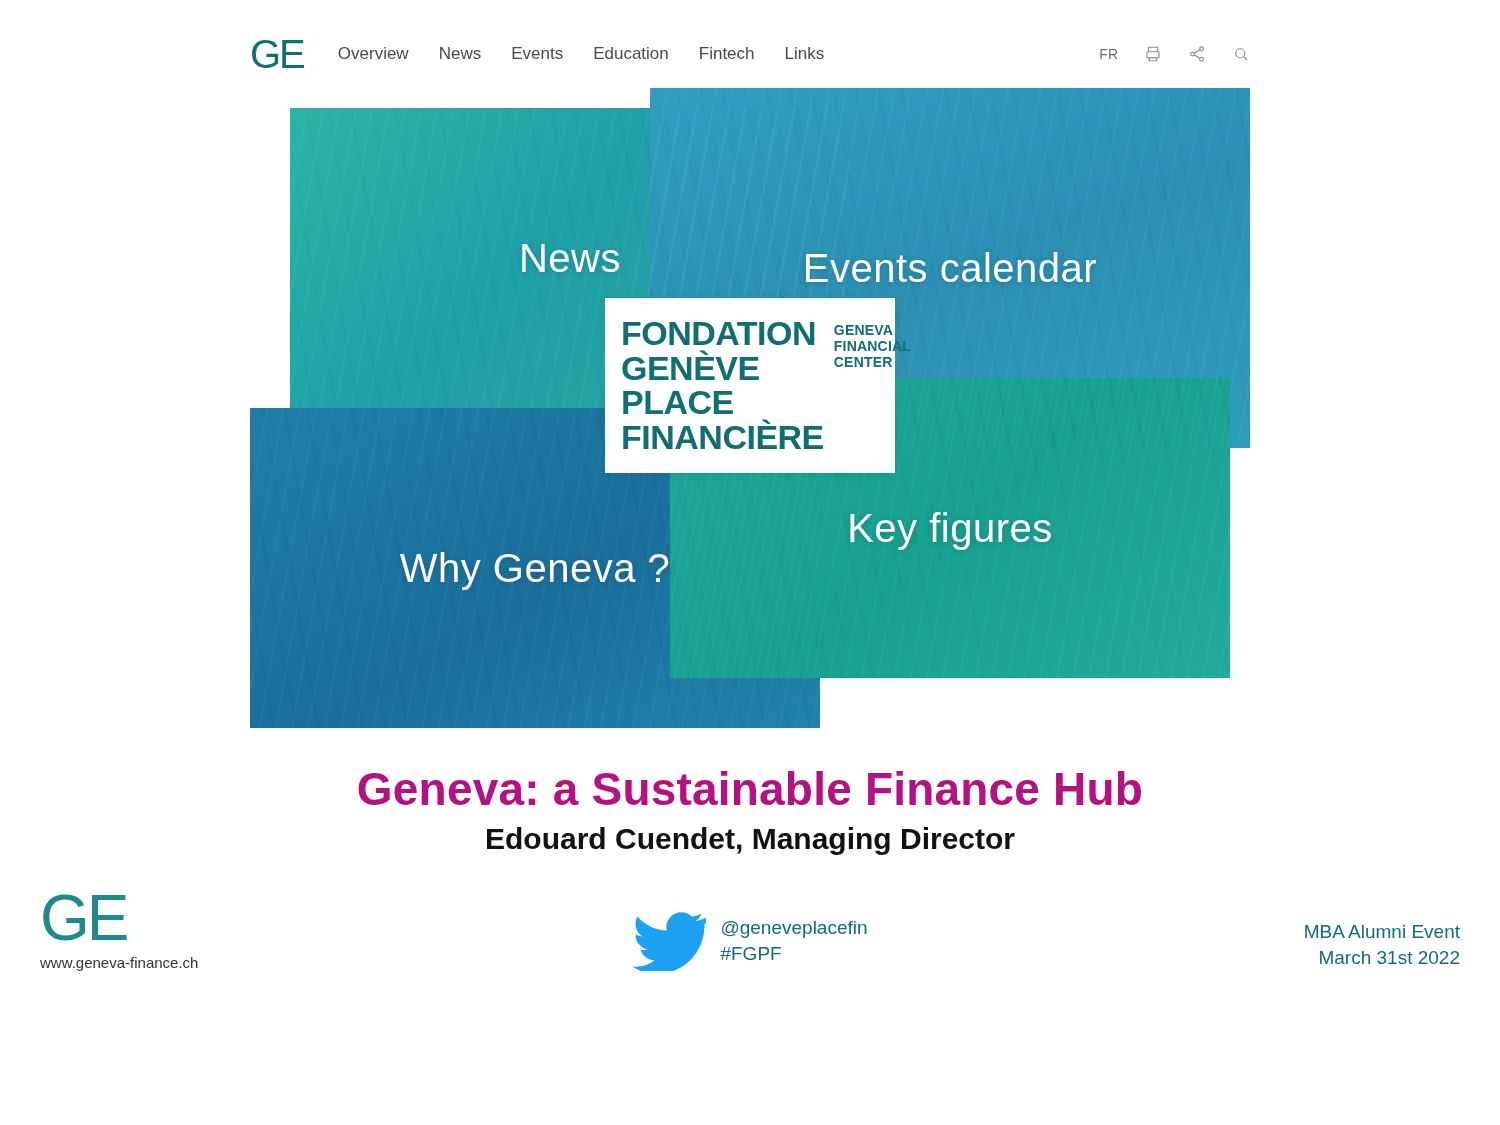GE
Overview News Events Education Fintech Links
FR
News
Events calendar
Why Geneva ?
Key figures
FONDATION GENÈVE PLACE FINANCIÈRE
GENEVA
FINANCIAL
CENTER
Geneva: a Sustainable Finance Hub
Edouard Cuendet, Managing Director
GE
www.geneva-finance.ch
@geneveplacefin
#FGPF
MBA Alumni Event
March 31st 2022